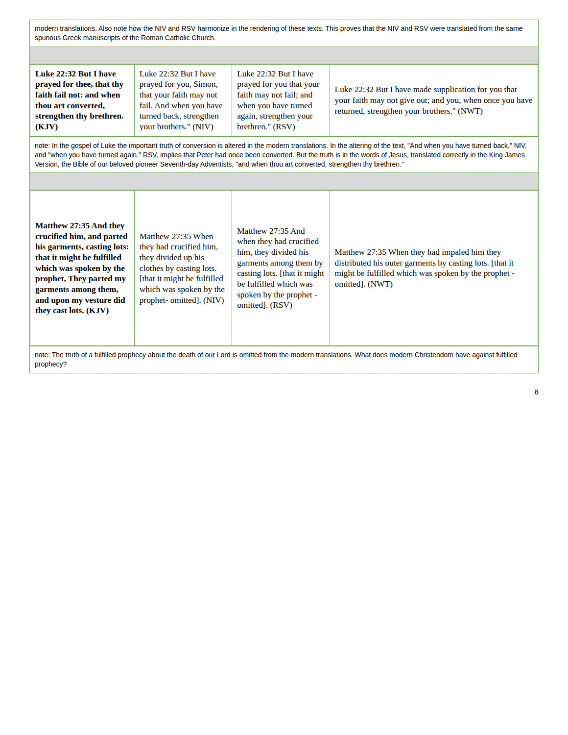| modern translations. Also note how the NIV and RSV harmonize in the rendering of these texts. This proves that the NIV and RSV were translated from the same spurious Greek manuscripts of the Roman Catholic Church. |
| / Luke 22:32 But I have prayed for thee, that thy faith fail not: and when thou art converted, strengthen thy brethren. (KJV) / Luke 22:32 But I have prayed for you, Simon, that your faith may not fail. And when you have turned back, strengthen your brothers." (NIV) / Luke 22:32 But I have prayed for you that your faith may not fail; and when you have turned again, strengthen your brethren." (RSV) / Luke 22:32 But I have made supplication for you that your faith may not give out; and you, when once you have returned, strengthen your brothers." (NWT) / |
| note: In the gospel of Luke the important truth of conversion is altered in the modern translations. In the altering of the text, "And when you have turned back," NIV, and "when you have turned again," RSV, implies that Peter had once been converted. But the truth is in the words of Jesus, translated correctly in the King James Version, the Bible of our beloved pioneer Seventh-day Adventists, "and when thou art converted, strengthen thy brethren." |
| / Matthew 27:35 And they crucified him, and parted his garments, casting lots: that it might be fulfilled which was spoken by the prophet, They parted my garments among them, and upon my vesture did they cast lots. (KJV) / Matthew 27:35 When they had crucified him, they divided up his clothes by casting lots. [that it might be fulfilled which was spoken by the prophet- omitted]. (NIV) / Matthew 27:35 And when they had crucified him, they divided his garments among them by casting lots. [that it might be fulfilled which was spoken by the prophet - omitted]. (RSV) / Matthew 27:35 When they had impaled him they distributed his outer garments by casting lots. [that it might be fulfilled which was spoken by the prophet - omitted]. (NWT) / |
| note: The truth of a fulfilled prophecy about the death of our Lord is omitted from the modern translations. What does modern Christendom have against fulfilled prophecy? |
8